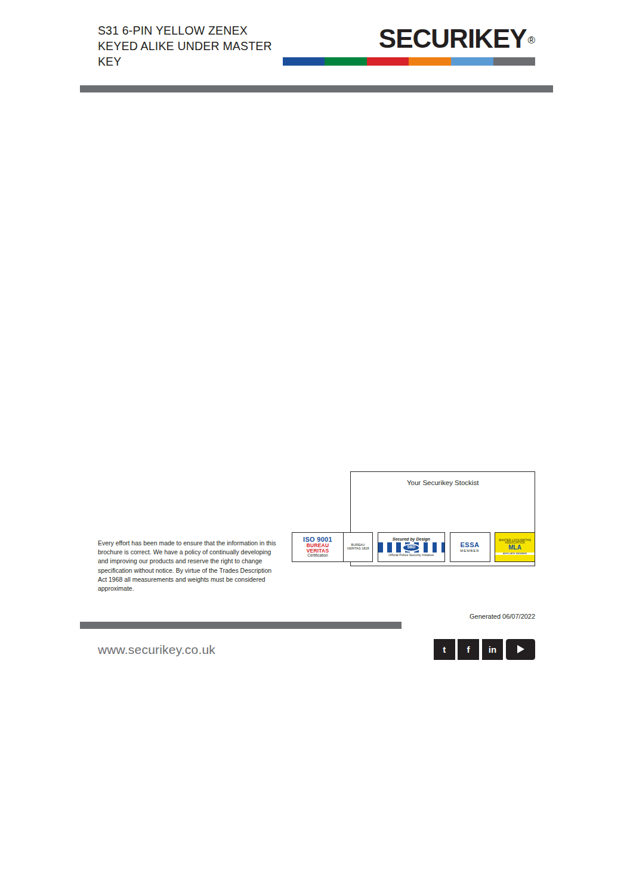S31 6-Pin Yellow Zenex Keyed Alike Under Master Key
SECURIKEY®
Your Securikey Stockist
Every effort has been made to ensure that the information in this brochure is correct. We have a policy of continually developing and improving our products and reserve the right to change specification without notice. By virtue of the Trades Description Act 1968 all measurements and weights must be considered approximate.
ISO 9001 BUREAU VERITAS Certification
BUREAU VERITAS 1828
Secured by Design
SBD
Official Police Security Initiative
ESSA MEMBER
MASTER LOCKSMITHS ASSOCIATION MLA AFFILIATE MEMBER
Generated 06/07/2022
www.securikey.co.uk
t f in